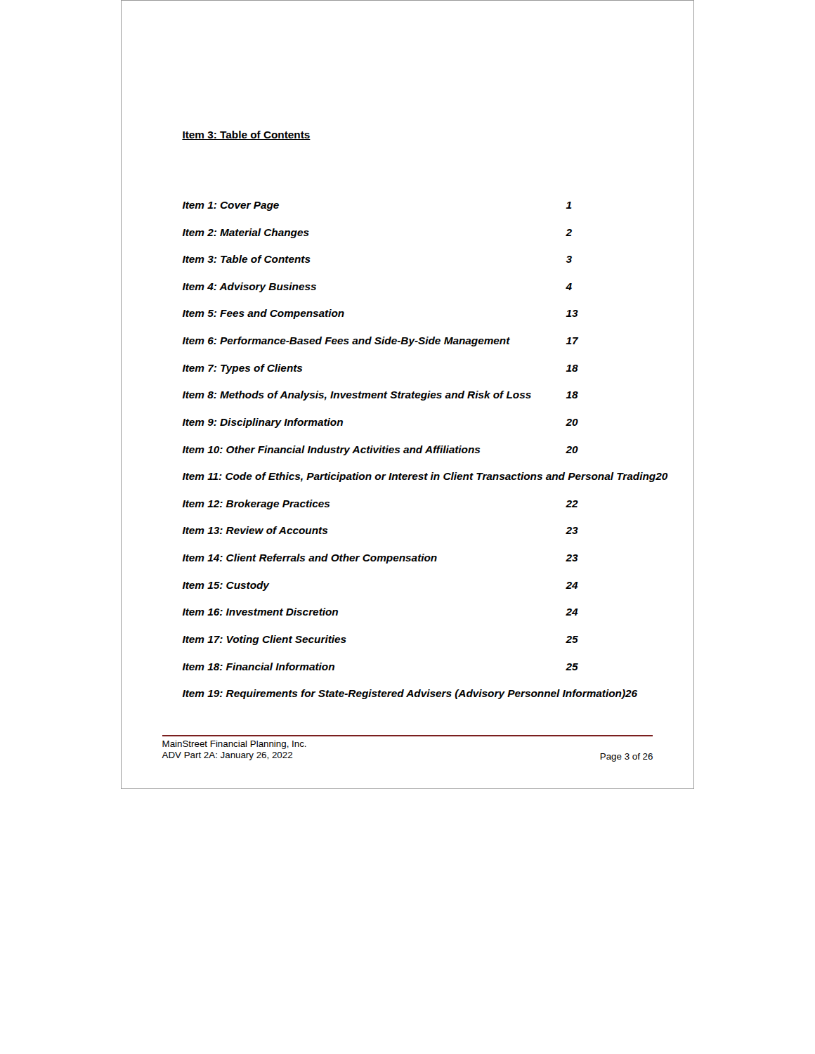Item 3: Table of Contents
Item 1: Cover Page 1
Item 2: Material Changes 2
Item 3: Table of Contents 3
Item 4: Advisory Business 4
Item 5: Fees and Compensation 13
Item 6: Performance-Based Fees and Side-By-Side Management 17
Item 7: Types of Clients 18
Item 8: Methods of Analysis, Investment Strategies and Risk of Loss 18
Item 9: Disciplinary Information 20
Item 10: Other Financial Industry Activities and Affiliations 20
Item 11: Code of Ethics, Participation or Interest in Client Transactions and Personal Trading 20
Item 12: Brokerage Practices 22
Item 13: Review of Accounts 23
Item 14: Client Referrals and Other Compensation 23
Item 15: Custody 24
Item 16: Investment Discretion 24
Item 17: Voting Client Securities 25
Item 18: Financial Information 25
Item 19: Requirements for State-Registered Advisers (Advisory Personnel Information) 26
MainStreet Financial Planning, Inc.
ADV Part 2A: January 26, 2022
Page 3 of 26